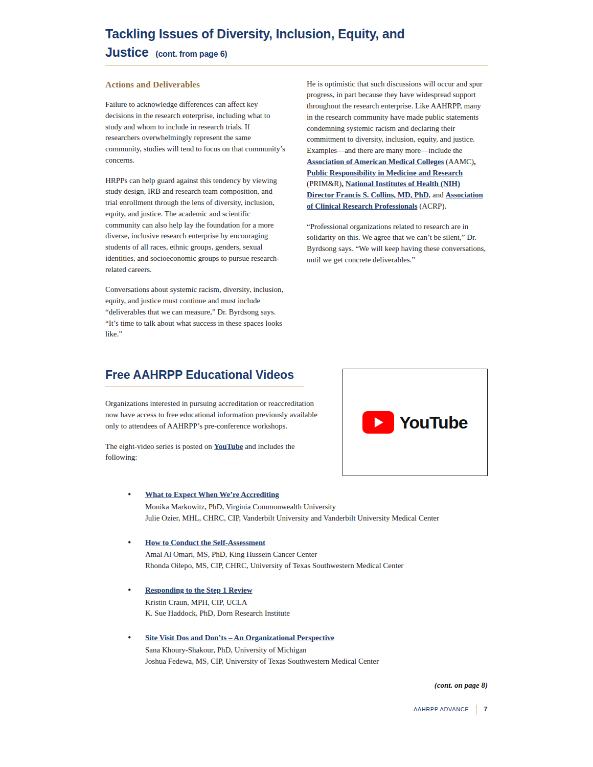Tackling Issues of Diversity, Inclusion, Equity, and Justice (cont. from page 6)
Actions and Deliverables
Failure to acknowledge differences can affect key decisions in the research enterprise, including what to study and whom to include in research trials. If researchers overwhelmingly represent the same community, studies will tend to focus on that community’s concerns.
HRPPs can help guard against this tendency by viewing study design, IRB and research team composition, and trial enrollment through the lens of diversity, inclusion, equity, and justice. The academic and scientific community can also help lay the foundation for a more diverse, inclusive research enterprise by encouraging students of all races, ethnic groups, genders, sexual identities, and socioeconomic groups to pursue research-related careers.
Conversations about systemic racism, diversity, inclusion, equity, and justice must continue and must include “deliverables that we can measure,” Dr. Byrdsong says. “It’s time to talk about what success in these spaces looks like.”
He is optimistic that such discussions will occur and spur progress, in part because they have widespread support throughout the research enterprise. Like AAHRPP, many in the research community have made public statements condemning systemic racism and declaring their commitment to diversity, inclusion, equity, and justice. Examples—and there are many more—include the Association of American Medical Colleges (AAMC), Public Responsibility in Medicine and Research (PRIM&R), National Institutes of Health (NIH) Director Francis S. Collins, MD, PhD, and Association of Clinical Research Professionals (ACRP).
“Professional organizations related to research are in solidarity on this. We agree that we can’t be silent,” Dr. Byrdsong says. “We will keep having these conversations, until we get concrete deliverables.”
Free AAHRPP Educational Videos
Organizations interested in pursuing accreditation or reaccreditation now have access to free educational information previously available only to attendees of AAHRPP’s pre-conference workshops.
The eight-video series is posted on YouTube and includes the following:
YouTube
What to Expect When We’re Accrediting Monika Markowitz, PhD, Virginia Commonwealth University Julie Ozier, MHL, CHRC, CIP, Vanderbilt University and Vanderbilt University Medical Center
How to Conduct the Self-Assessment Amal Al Omari, MS, PhD, King Hussein Cancer Center Rhonda Oilepo, MS, CIP, CHRC, University of Texas Southwestern Medical Center
Responding to the Step 1 Review Kristin Craun, MPH, CIP, UCLA K. Sue Haddock, PhD, Dorn Research Institute
Site Visit Dos and Don’ts – An Organizational Perspective Sana Khoury-Shakour, PhD, University of Michigan Joshua Fedewa, MS, CIP, University of Texas Southwestern Medical Center
(cont. on page 8)
AAHRPP ADVANCE 7